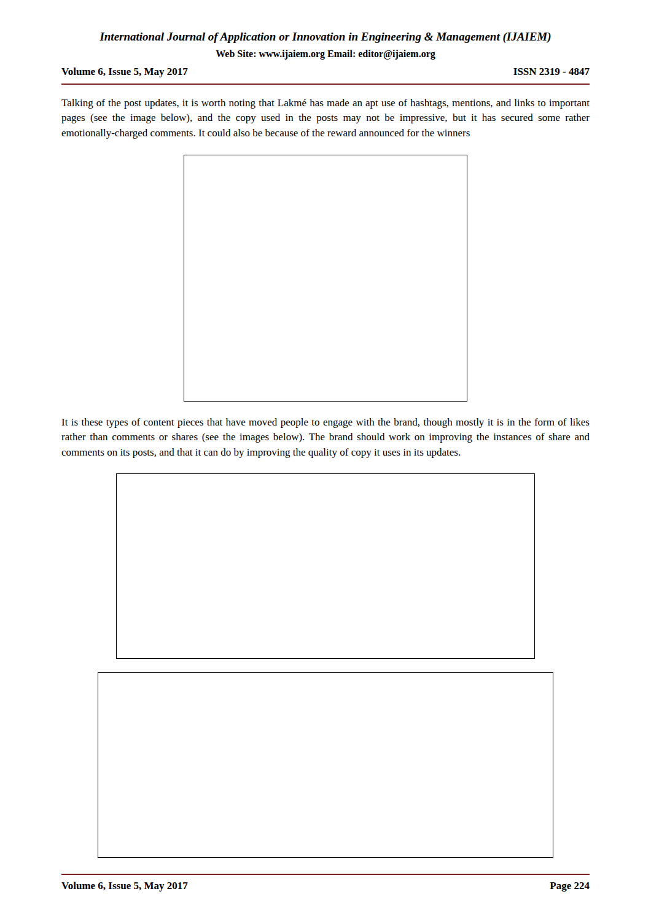International Journal of Application or Innovation in Engineering & Management (IJAIEM)
Web Site: www.ijaiem.org Email: editor@ijaiem.org
Volume 6, Issue 5, May 2017 ISSN 2319 - 4847
Talking of the post updates, it is worth noting that Lakmé has made an apt use of hashtags, mentions, and links to important pages (see the image below), and the copy used in the posts may not be impressive, but it has secured some rather emotionally-charged comments. It could also be because of the reward announced for the winners
It is these types of content pieces that have moved people to engage with the brand, though mostly it is in the form of likes rather than comments or shares (see the images below). The brand should work on improving the instances of share and comments on its posts, and that it can do by improving the quality of copy it uses in its updates.
Volume 6, Issue 5, May 2017 Page 224